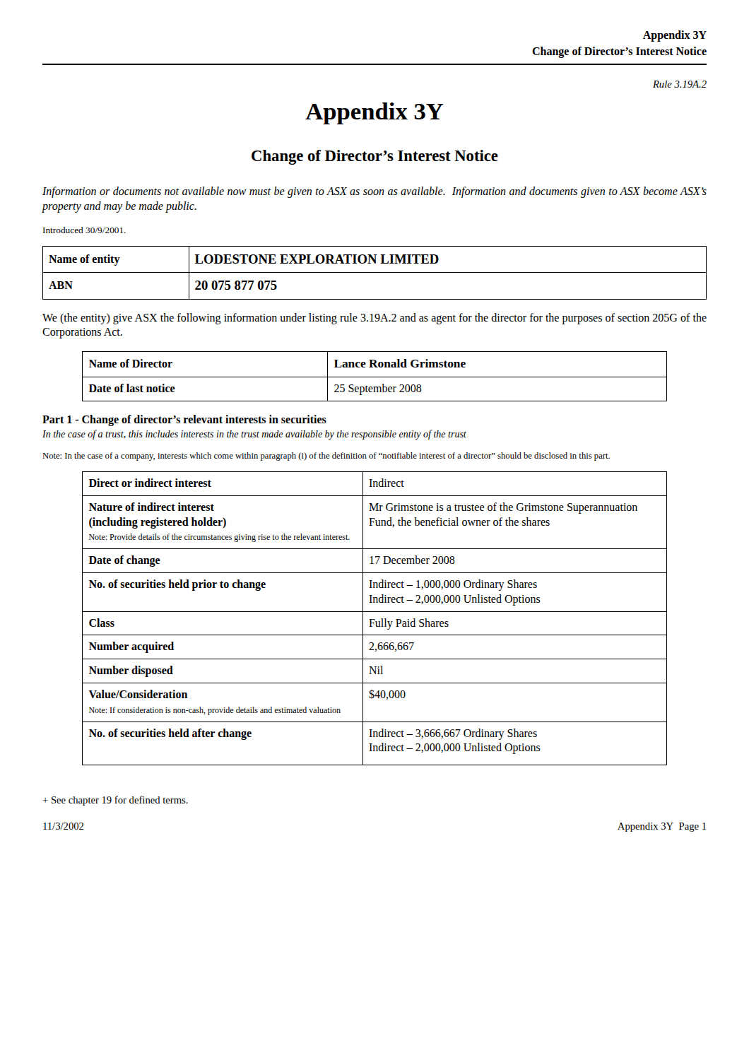Appendix 3Y
Change of Director’s Interest Notice
Rule 3.19A.2
Appendix 3Y
Change of Director’s Interest Notice
Information or documents not available now must be given to ASX as soon as available. Information and documents given to ASX become ASX’s property and may be made public.
Introduced 30/9/2001.
| Name of entity | LODESTONE EXPLORATION LIMITED |
| ABN | 20 075 877 075 |
We (the entity) give ASX the following information under listing rule 3.19A.2 and as agent for the director for the purposes of section 205G of the Corporations Act.
| Name of Director | Lance Ronald Grimstone |
| Date of last notice | 25 September 2008 |
Part 1 - Change of director’s relevant interests in securities
In the case of a trust, this includes interests in the trust made available by the responsible entity of the trust
Note: In the case of a company, interests which come within paragraph (i) of the definition of “notifiable interest of a director” should be disclosed in this part.
| Direct or indirect interest | Indirect |
| Nature of indirect interest (including registered holder) Note: Provide details of the circumstances giving rise to the relevant interest. | Mr Grimstone is a trustee of the Grimstone Superannuation Fund, the beneficial owner of the shares |
| Date of change | 17 December 2008 |
| No. of securities held prior to change | Indirect – 1,000,000 Ordinary Shares Indirect – 2,000,000 Unlisted Options |
| Class | Fully Paid Shares |
| Number acquired | 2,666,667 |
| Number disposed | Nil |
| Value/Consideration Note: If consideration is non-cash, provide details and estimated valuation | $40,000 |
| No. of securities held after change | Indirect – 3,666,667 Ordinary Shares Indirect – 2,000,000 Unlisted Options |
+ See chapter 19 for defined terms.
11/3/2002 Appendix 3Y Page 1